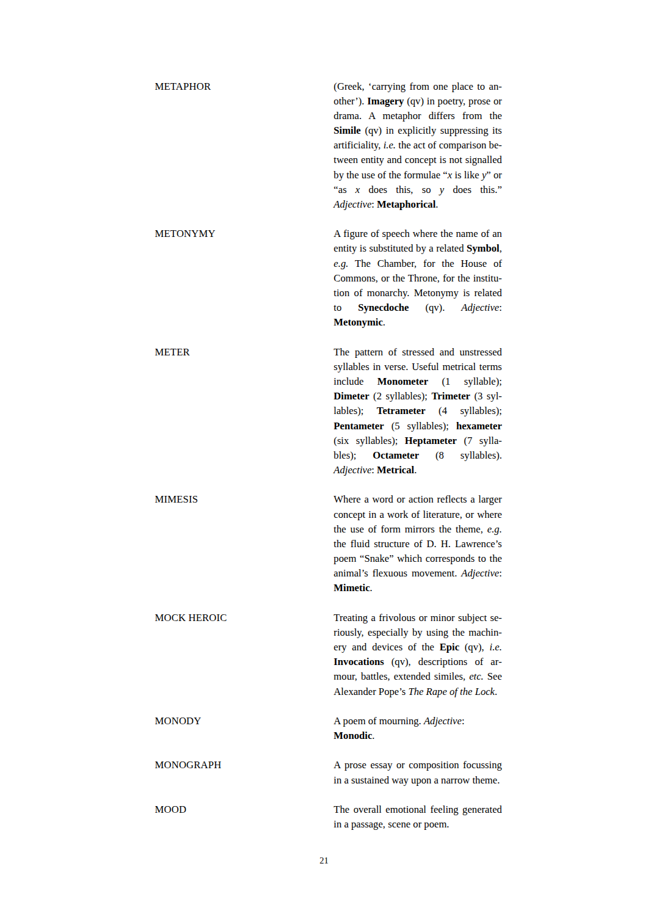METAPHOR
(Greek, ‘carrying from one place to another’). Imagery (qv) in poetry, prose or drama. A metaphor differs from the Simile (qv) in explicitly suppressing its artificiality, i.e. the act of comparison between entity and concept is not signalled by the use of the formulae “x is like y” or “as x does this, so y does this.” Adjective: Metaphorical.
METONYMY
A figure of speech where the name of an entity is substituted by a related Symbol, e.g. The Chamber, for the House of Commons, or the Throne, for the institution of monarchy. Metonymy is related to Synecdoche (qv). Adjective: Metonymic.
METER
The pattern of stressed and unstressed syllables in verse. Useful metrical terms include Monometer (1 syllable); Dimeter (2 syllables); Trimeter (3 syllables); Tetrameter (4 syllables); Pentameter (5 syllables); hexameter (six syllables); Heptameter (7 syllables); Octameter (8 syllables). Adjective: Metrical.
MIMESIS
Where a word or action reflects a larger concept in a work of literature, or where the use of form mirrors the theme, e.g. the fluid structure of D. H. Lawrence’s poem “Snake” which corresponds to the animal’s flexuous movement. Adjective: Mimetic.
MOCK HEROIC
Treating a frivolous or minor subject seriously, especially by using the machinery and devices of the Epic (qv), i.e. Invocations (qv), descriptions of armour, battles, extended similes, etc. See Alexander Pope’s The Rape of the Lock.
MONODY
A poem of mourning. Adjective: Monodic.
MONOGRAPH
A prose essay or composition focussing in a sustained way upon a narrow theme.
MOOD
The overall emotional feeling generated in a passage, scene or poem.
21